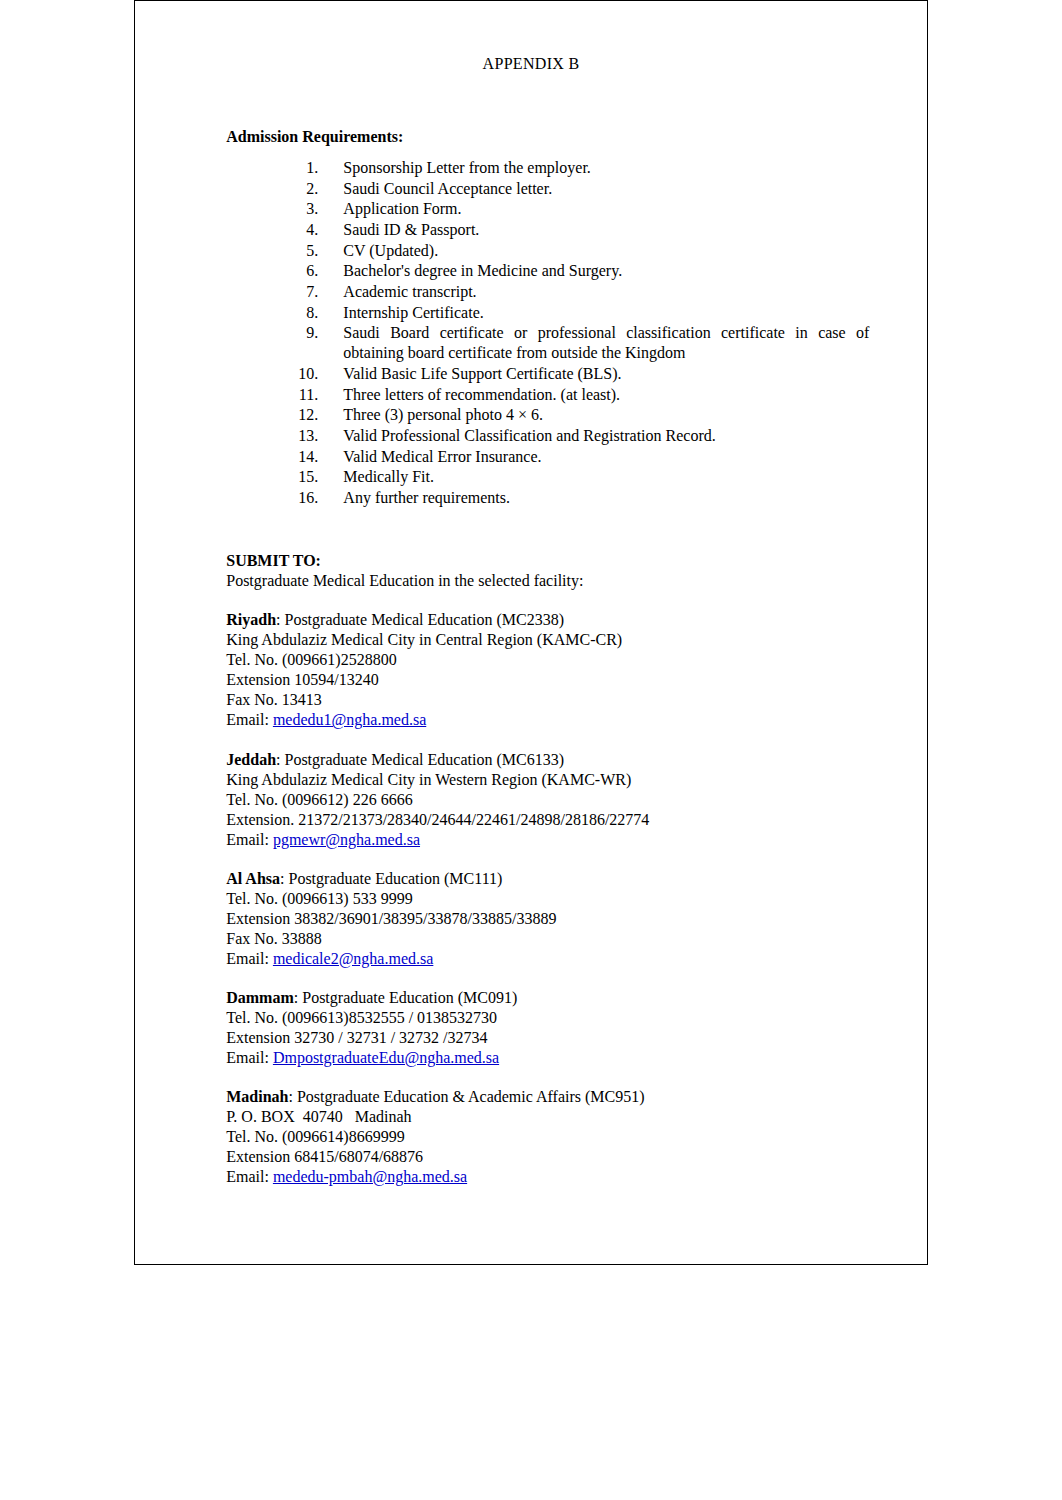APPENDIX B
Admission Requirements:
Sponsorship Letter from the employer.
Saudi Council Acceptance letter.
Application Form.
Saudi ID & Passport.
CV (Updated).
Bachelor's degree in Medicine and Surgery.
Academic transcript.
Internship Certificate.
Saudi Board certificate or professional classification certificate in case of obtaining board certificate from outside the Kingdom
Valid Basic Life Support Certificate (BLS).
Three letters of recommendation. (at least).
Three (3) personal photo 4 × 6.
Valid Professional Classification and Registration Record.
Valid Medical Error Insurance.
Medically Fit.
Any further requirements.
SUBMIT TO:
Postgraduate Medical Education in the selected facility:
Riyadh: Postgraduate Medical Education (MC2338)
King Abdulaziz Medical City in Central Region (KAMC-CR)
Tel. No. (009661)2528800
Extension 10594/13240
Fax No. 13413
Email: mededu1@ngha.med.sa
Jeddah: Postgraduate Medical Education (MC6133)
King Abdulaziz Medical City in Western Region (KAMC-WR)
Tel. No. (0096612) 226 6666
Extension. 21372/21373/28340/24644/22461/24898/28186/22774
Email: pgmewr@ngha.med.sa
Al Ahsa: Postgraduate Education (MC111)
Tel. No. (0096613) 533 9999
Extension 38382/36901/38395/33878/33885/33889
Fax No. 33888
Email: medicale2@ngha.med.sa
Dammam: Postgraduate Education (MC091)
Tel. No. (0096613)8532555 / 0138532730
Extension 32730 / 32731 / 32732 /32734
Email: DmpostgraduateEdu@ngha.med.sa
Madinah: Postgraduate Education & Academic Affairs (MC951)
P. O. BOX 40740 Madinah
Tel. No. (0096614)8669999
Extension 68415/68074/68876
Email: mededu-pmbah@ngha.med.sa